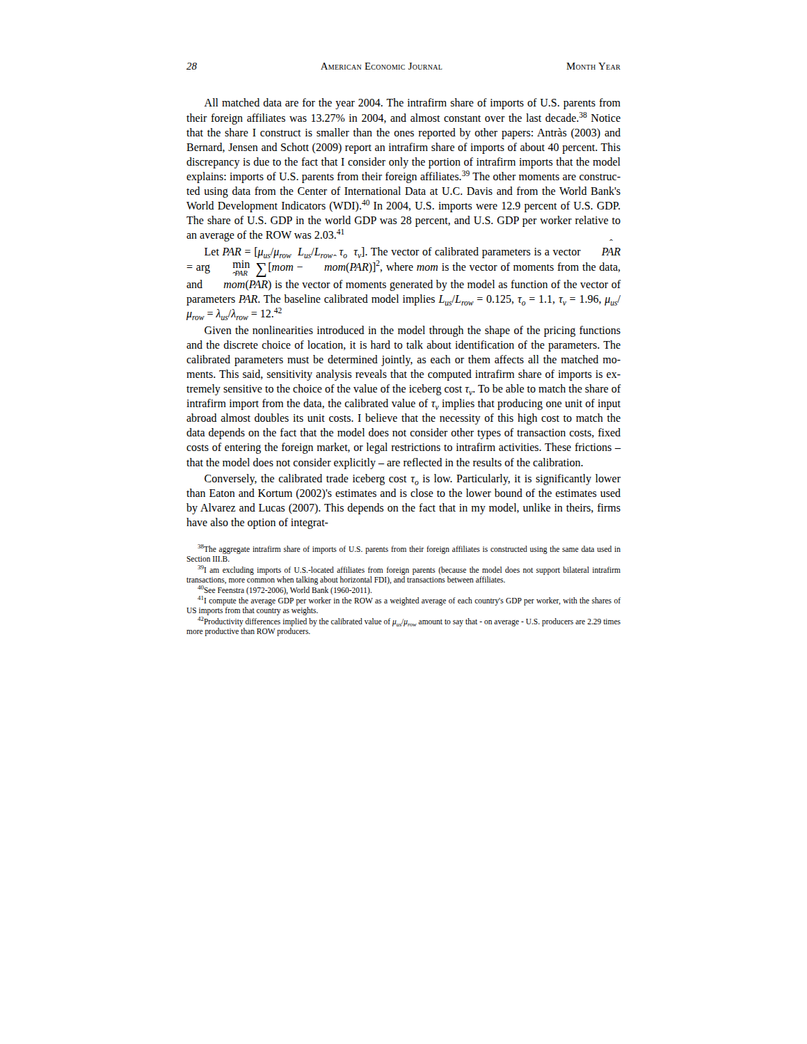28 American Economic Journal Month Year
All matched data are for the year 2004. The intrafirm share of imports of U.S. parents from their foreign affiliates was 13.27% in 2004, and almost constant over the last decade.38 Notice that the share I construct is smaller than the ones reported by other papers: Antràs (2003) and Bernard, Jensen and Schott (2009) report an intrafirm share of imports of about 40 percent. This discrepancy is due to the fact that I consider only the portion of intrafirm imports that the model explains: imports of U.S. parents from their foreign affiliates.39 The other moments are constructed using data from the Center of International Data at U.C. Davis and from the World Bank's World Development Indicators (WDI).40 In 2004, U.S. imports were 12.9 percent of U.S. GDP. The share of U.S. GDP in the world GDP was 28 percent, and U.S. GDP per worker relative to an average of the ROW was 2.03.41
Let PAR = [μus/μrow Lus/Lrow τo τv]. The vector of calibrated parameters is a vector ̂PAR = arg min PAR ∑[mom − ̂mom(PAR)]2, where mom is the vector of moments from the data, and ̂mom(PAR) is the vector of moments generated by the model as function of the vector of parameters PAR. The baseline calibrated model implies Lus/Lrow = 0.125, τo = 1.1, τv = 1.96, μus/μrow = λus/λrow = 12.42
Given the nonlinearities introduced in the model through the shape of the pricing functions and the discrete choice of location, it is hard to talk about identification of the parameters. The calibrated parameters must be determined jointly, as each or them affects all the matched moments. This said, sensitivity analysis reveals that the computed intrafirm share of imports is extremely sensitive to the choice of the value of the iceberg cost τv. To be able to match the share of intrafirm import from the data, the calibrated value of τv implies that producing one unit of input abroad almost doubles its unit costs. I believe that the necessity of this high cost to match the data depends on the fact that the model does not consider other types of transaction costs, fixed costs of entering the foreign market, or legal restrictions to intrafirm activities. These frictions – that the model does not consider explicitly – are reflected in the results of the calibration.
Conversely, the calibrated trade iceberg cost τo is low. Particularly, it is significantly lower than Eaton and Kortum (2002)'s estimates and is close to the lower bound of the estimates used by Alvarez and Lucas (2007). This depends on the fact that in my model, unlike in theirs, firms have also the option of integrat-
38The aggregate intrafirm share of imports of U.S. parents from their foreign affiliates is constructed using the same data used in Section III.B.
39I am excluding imports of U.S.-located affiliates from foreign parents (because the model does not support bilateral intrafirm transactions, more common when talking about horizontal FDI), and transactions between affiliates.
40See Feenstra (1972-2006), World Bank (1960-2011).
41I compute the average GDP per worker in the ROW as a weighted average of each country's GDP per worker, with the shares of US imports from that country as weights.
42Productivity differences implied by the calibrated value of μus/μrow amount to say that - on average - U.S. producers are 2.29 times more productive than ROW producers.